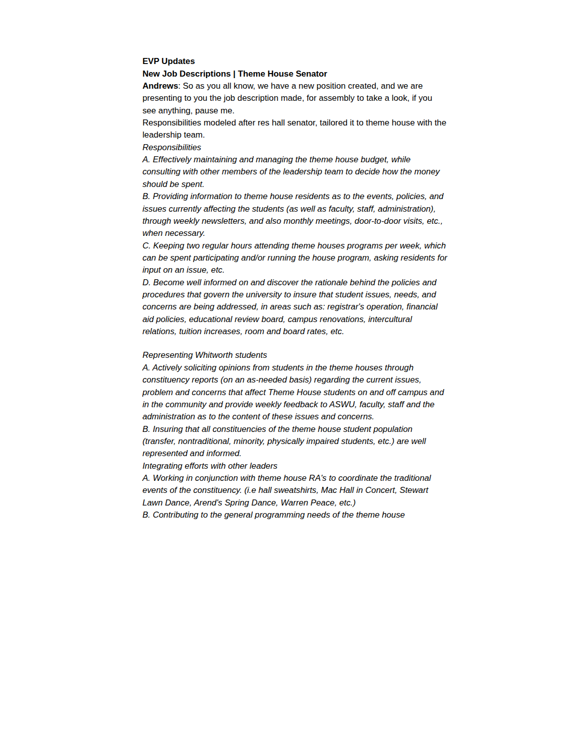EVP Updates
New Job Descriptions | Theme House Senator
Andrews: So as you all know, we have a new position created, and we are presenting to you the job description made, for assembly to take a look, if you see anything, pause me.
Responsibilities modeled after res hall senator, tailored it to theme house with the leadership team.
Responsibilities
A. Effectively maintaining and managing the theme house budget, while consulting with other members of the leadership team to decide how the money should be spent.
B. Providing information to theme house residents as to the events, policies, and issues currently affecting the students (as well as faculty, staff, administration), through weekly newsletters, and also monthly meetings, door-to-door visits, etc., when necessary.
C. Keeping two regular hours attending theme houses programs per week, which can be spent participating and/or running the house program, asking residents for input on an issue, etc.
D. Become well informed on and discover the rationale behind the policies and procedures that govern the university to insure that student issues, needs, and concerns are being addressed, in areas such as: registrar's operation, financial aid policies, educational review board, campus renovations, intercultural relations, tuition increases, room and board rates, etc.
Representing Whitworth students
A. Actively soliciting opinions from students in the theme houses through constituency reports (on an as-needed basis) regarding the current issues, problem and concerns that affect Theme House students on and off campus and in the community and provide weekly feedback to ASWU, faculty, staff and the administration as to the content of these issues and concerns.
B. Insuring that all constituencies of the theme house student population (transfer, nontraditional, minority, physically impaired students, etc.) are well represented and informed.
Integrating efforts with other leaders
A. Working in conjunction with theme house RA's to coordinate the traditional events of the constituency. (i.e hall sweatshirts, Mac Hall in Concert, Stewart Lawn Dance, Arend's Spring Dance, Warren Peace, etc.)
B. Contributing to the general programming needs of the theme house